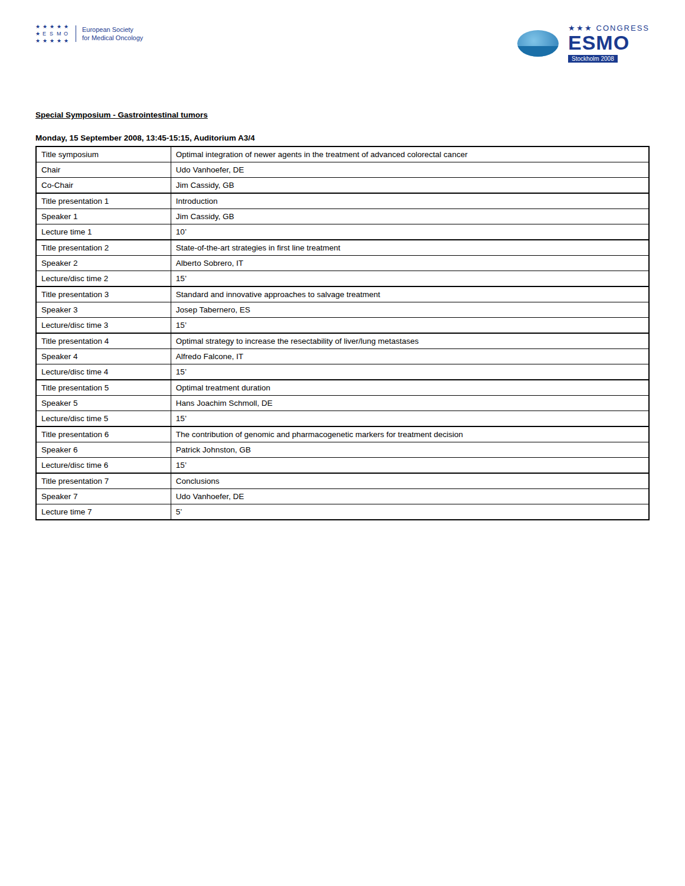★★★★★ ★ESMO ★★★★★
European Society
for Medical Oncology
★★★ CONGRESS
ESMO
Stockholm 2008
Special Symposium - Gastrointestinal tumors
Monday, 15 September 2008, 13:45-15:15, Auditorium A3/4
| Title symposium | Optimal integration of newer agents in the treatment of advanced colorectal cancer |
| Chair | Udo Vanhoefer, DE |
| Co-Chair | Jim Cassidy, GB |
| Title presentation 1 | Introduction |
| Speaker 1 | Jim Cassidy, GB |
| Lecture time 1 | 10’ |
| Title presentation 2 | State-of-the-art strategies in first line treatment |
| Speaker 2 | Alberto Sobrero, IT |
| Lecture/disc time 2 | 15’ |
| Title presentation 3 | Standard and innovative approaches to salvage treatment |
| Speaker 3 | Josep Tabernero, ES |
| Lecture/disc time 3 | 15’ |
| Title presentation 4 | Optimal strategy to increase the resectability of liver/lung metastases |
| Speaker 4 | Alfredo Falcone, IT |
| Lecture/disc time 4 | 15’ |
| Title presentation 5 | Optimal treatment duration |
| Speaker 5 | Hans Joachim Schmoll, DE |
| Lecture/disc time 5 | 15’ |
| Title presentation 6 | The contribution of genomic and pharmacogenetic markers for treatment decision |
| Speaker 6 | Patrick Johnston, GB |
| Lecture/disc time 6 | 15’ |
| Title presentation 7 | Conclusions |
| Speaker 7 | Udo Vanhoefer, DE |
| Lecture time 7 | 5’ |